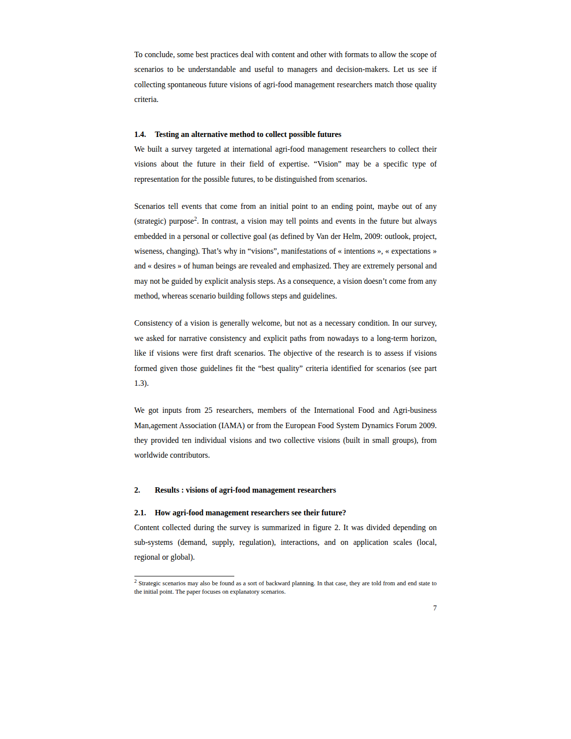To conclude, some best practices deal with content and other with formats to allow the scope of scenarios to be understandable and useful to managers and decision-makers. Let us see if collecting spontaneous future visions of agri-food management researchers match those quality criteria.
1.4. Testing an alternative method to collect possible futures
We built a survey targeted at international agri-food management researchers to collect their visions about the future in their field of expertise. “Vision” may be a specific type of representation for the possible futures, to be distinguished from scenarios.
Scenarios tell events that come from an initial point to an ending point, maybe out of any (strategic) purpose2. In contrast, a vision may tell points and events in the future but always embedded in a personal or collective goal (as defined by Van der Helm, 2009: outlook, project, wiseness, changing). That’s why in “visions”, manifestations of « intentions », « expectations » and « desires » of human beings are revealed and emphasized. They are extremely personal and may not be guided by explicit analysis steps. As a consequence, a vision doesn’t come from any method, whereas scenario building follows steps and guidelines.
Consistency of a vision is generally welcome, but not as a necessary condition. In our survey, we asked for narrative consistency and explicit paths from nowadays to a long-term horizon, like if visions were first draft scenarios. The objective of the research is to assess if visions formed given those guidelines fit the “best quality” criteria identified for scenarios (see part 1.3).
We got inputs from 25 researchers, members of the International Food and Agri-business Man,agement Association (IAMA) or from the European Food System Dynamics Forum 2009. they provided ten individual visions and two collective visions (built in small groups), from worldwide contributors.
2. Results : visions of agri-food management researchers
2.1. How agri-food management researchers see their future?
Content collected during the survey is summarized in figure 2. It was divided depending on sub-systems (demand, supply, regulation), interactions, and on application scales (local, regional or global).
2Strategic scenarios may also be found as a sort of backward planning. In that case, they are told from and end state to the initial point. The paper focuses on explanatory scenarios.
7